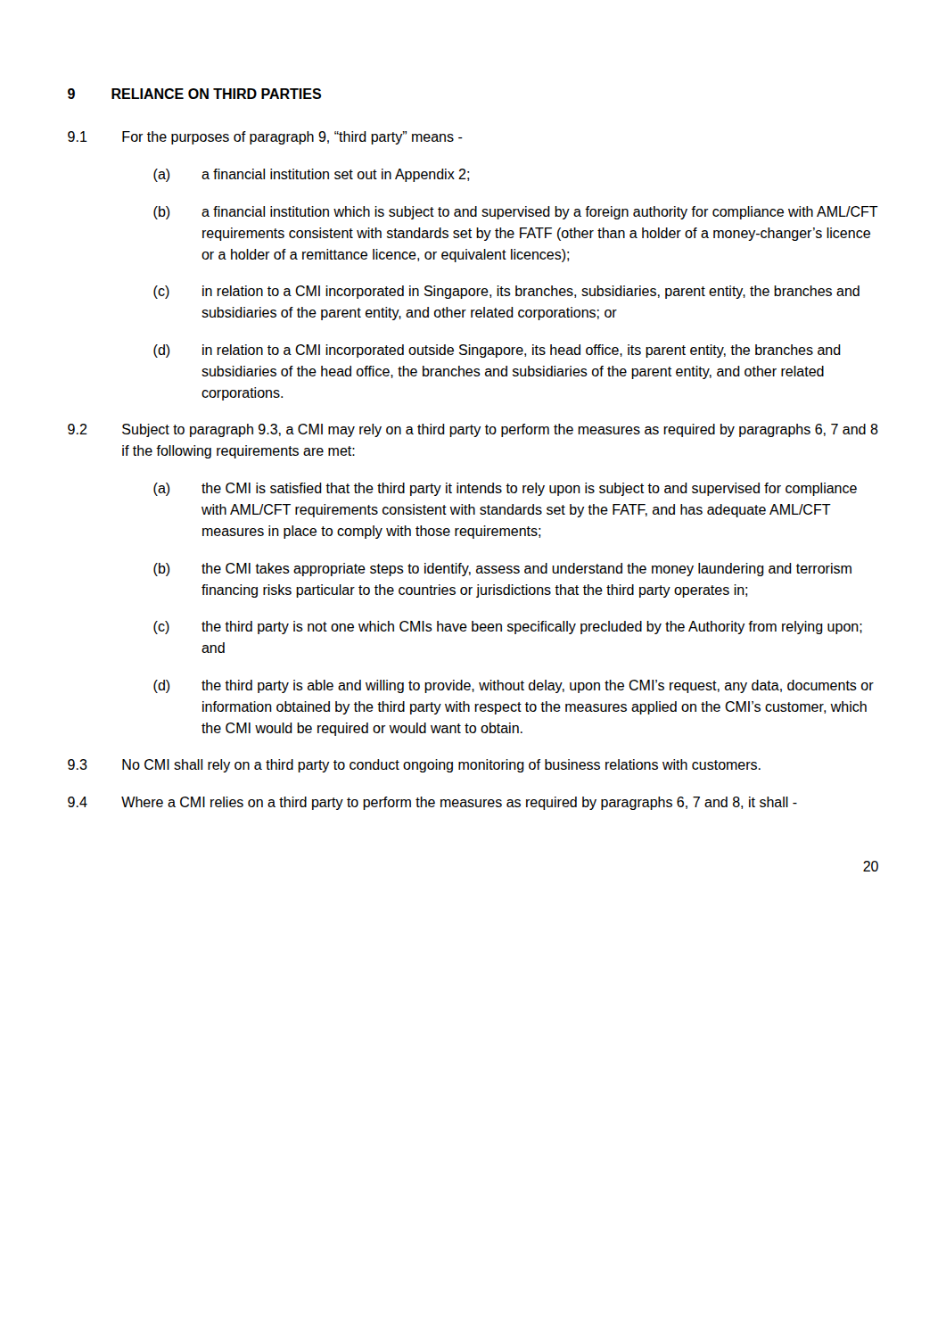9 RELIANCE ON THIRD PARTIES
9.1
For the purposes of paragraph 9, “third party” means -
(a) a financial institution set out in Appendix 2;
(b) a financial institution which is subject to and supervised by a foreign authority for compliance with AML/CFT requirements consistent with standards set by the FATF (other than a holder of a money-changer’s licence or a holder of a remittance licence, or equivalent licences);
(c) in relation to a CMI incorporated in Singapore, its branches, subsidiaries, parent entity, the branches and subsidiaries of the parent entity, and other related corporations; or
(d) in relation to a CMI incorporated outside Singapore, its head office, its parent entity, the branches and subsidiaries of the head office, the branches and subsidiaries of the parent entity, and other related corporations.
9.2
Subject to paragraph 9.3, a CMI may rely on a third party to perform the measures as required by paragraphs 6, 7 and 8 if the following requirements are met:
(a) the CMI is satisfied that the third party it intends to rely upon is subject to and supervised for compliance with AML/CFT requirements consistent with standards set by the FATF, and has adequate AML/CFT measures in place to comply with those requirements;
(b) the CMI takes appropriate steps to identify, assess and understand the money laundering and terrorism financing risks particular to the countries or jurisdictions that the third party operates in;
(c) the third party is not one which CMIs have been specifically precluded by the Authority from relying upon; and
(d) the third party is able and willing to provide, without delay, upon the CMI’s request, any data, documents or information obtained by the third party with respect to the measures applied on the CMI’s customer, which the CMI would be required or would want to obtain.
9.3
No CMI shall rely on a third party to conduct ongoing monitoring of business relations with customers.
9.4
Where a CMI relies on a third party to perform the measures as required by paragraphs 6, 7 and 8, it shall -
20